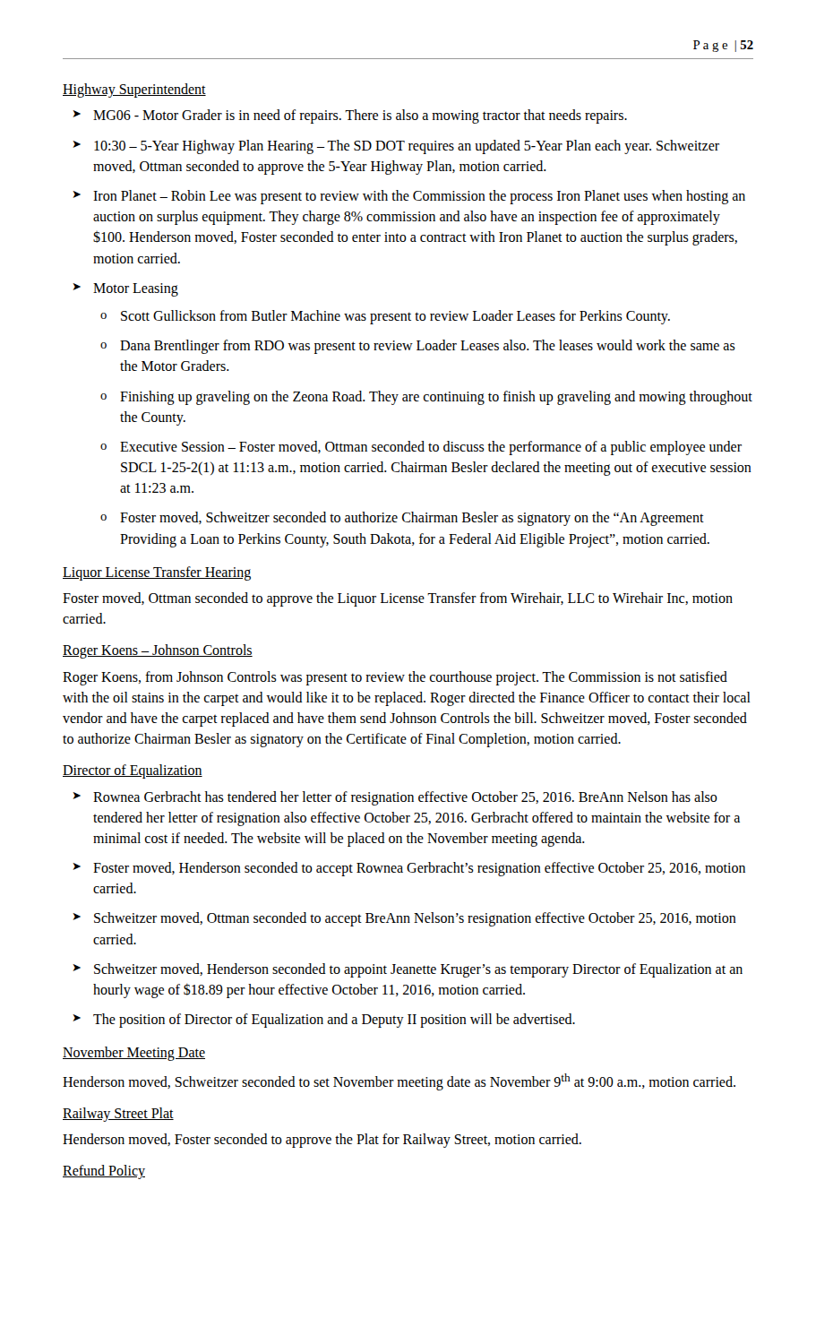P a g e | 52
Highway Superintendent
MG06 - Motor Grader is in need of repairs. There is also a mowing tractor that needs repairs.
10:30 – 5-Year Highway Plan Hearing – The SD DOT requires an updated 5-Year Plan each year. Schweitzer moved, Ottman seconded to approve the 5-Year Highway Plan, motion carried.
Iron Planet – Robin Lee was present to review with the Commission the process Iron Planet uses when hosting an auction on surplus equipment. They charge 8% commission and also have an inspection fee of approximately $100. Henderson moved, Foster seconded to enter into a contract with Iron Planet to auction the surplus graders, motion carried.
Motor Leasing
Scott Gullickson from Butler Machine was present to review Loader Leases for Perkins County.
Dana Brentlinger from RDO was present to review Loader Leases also. The leases would work the same as the Motor Graders.
Finishing up graveling on the Zeona Road. They are continuing to finish up graveling and mowing throughout the County.
Executive Session – Foster moved, Ottman seconded to discuss the performance of a public employee under SDCL 1-25-2(1) at 11:13 a.m., motion carried. Chairman Besler declared the meeting out of executive session at 11:23 a.m.
Foster moved, Schweitzer seconded to authorize Chairman Besler as signatory on the “An Agreement Providing a Loan to Perkins County, South Dakota, for a Federal Aid Eligible Project”, motion carried.
Liquor License Transfer Hearing
Foster moved, Ottman seconded to approve the Liquor License Transfer from Wirehair, LLC to Wirehair Inc, motion carried.
Roger Koens – Johnson Controls
Roger Koens, from Johnson Controls was present to review the courthouse project. The Commission is not satisfied with the oil stains in the carpet and would like it to be replaced. Roger directed the Finance Officer to contact their local vendor and have the carpet replaced and have them send Johnson Controls the bill. Schweitzer moved, Foster seconded to authorize Chairman Besler as signatory on the Certificate of Final Completion, motion carried.
Director of Equalization
Rownea Gerbracht has tendered her letter of resignation effective October 25, 2016. BreAnn Nelson has also tendered her letter of resignation also effective October 25, 2016. Gerbracht offered to maintain the website for a minimal cost if needed. The website will be placed on the November meeting agenda.
Foster moved, Henderson seconded to accept Rownea Gerbracht’s resignation effective October 25, 2016, motion carried.
Schweitzer moved, Ottman seconded to accept BreAnn Nelson’s resignation effective October 25, 2016, motion carried.
Schweitzer moved, Henderson seconded to appoint Jeanette Kruger’s as temporary Director of Equalization at an hourly wage of $18.89 per hour effective October 11, 2016, motion carried.
The position of Director of Equalization and a Deputy II position will be advertised.
November Meeting Date
Henderson moved, Schweitzer seconded to set November meeting date as November 9th at 9:00 a.m., motion carried.
Railway Street Plat
Henderson moved, Foster seconded to approve the Plat for Railway Street, motion carried.
Refund Policy